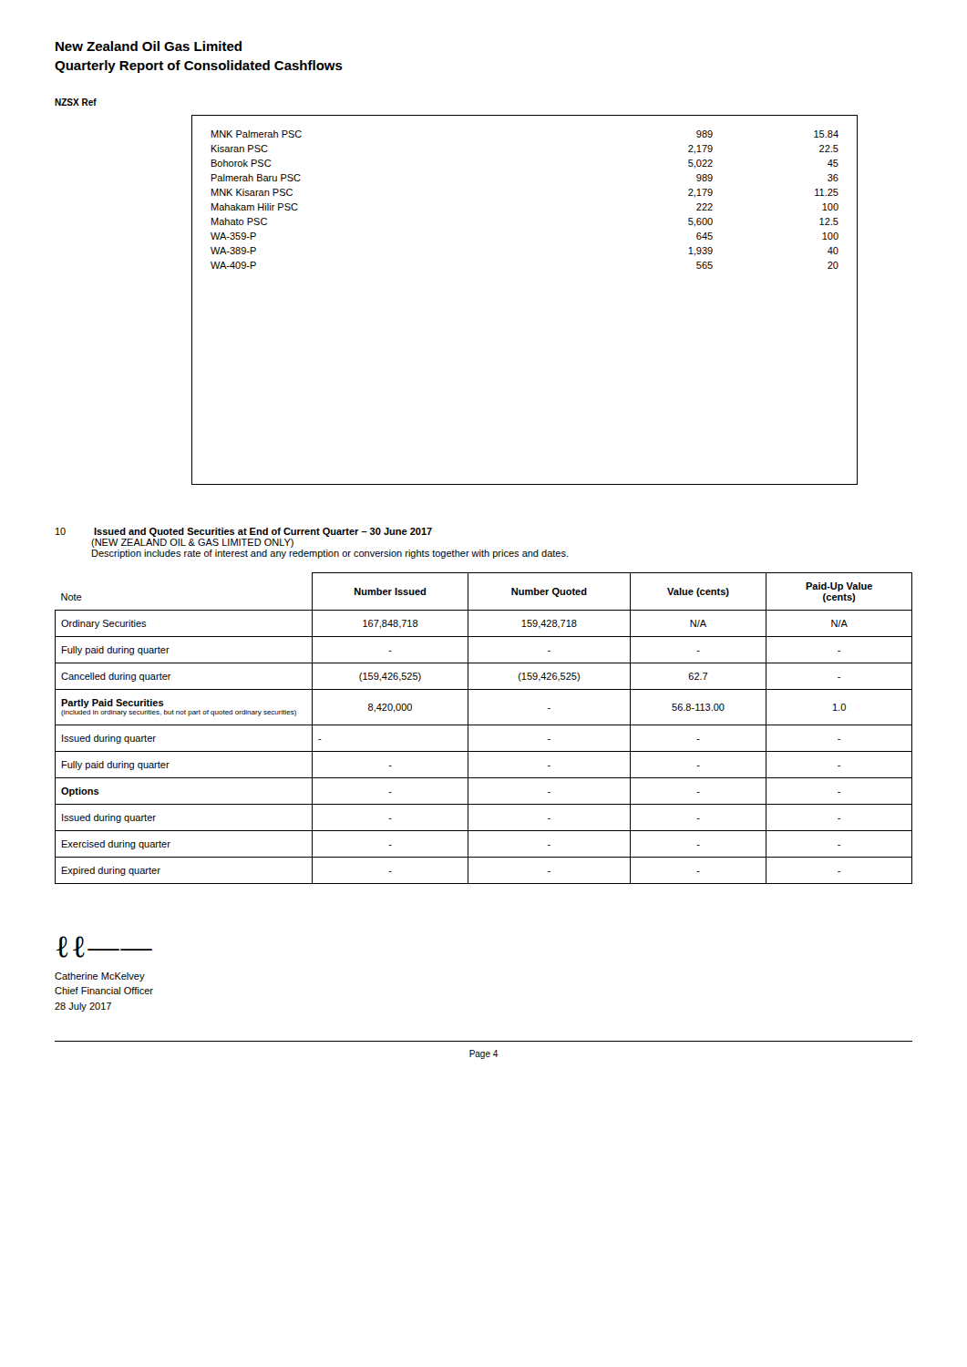New Zealand Oil Gas Limited
Quarterly Report of Consolidated Cashflows
NZSX Ref
| MNK Palmerah PSC | 989 | 15.84 |
| Kisaran PSC | 2,179 | 22.5 |
| Bohorok PSC | 5,022 | 45 |
| Palmerah Baru PSC | 989 | 36 |
| MNK Kisaran PSC | 2,179 | 11.25 |
| Mahakam Hilir PSC | 222 | 100 |
| Mahato PSC | 5,600 | 12.5 |
| WA-359-P | 645 | 100 |
| WA-389-P | 1,939 | 40 |
| WA-409-P | 565 | 20 |
10 Issued and Quoted Securities at End of Current Quarter – 30 June 2017
(NEW ZEALAND OIL & GAS LIMITED ONLY)
Description includes rate of interest and any redemption or conversion rights together with prices and dates.
| Note | Number Issued | Number Quoted | Value (cents) | Paid-Up Value (cents) |
| --- | --- | --- | --- | --- |
| Ordinary Securities | 167,848,718 | 159,428,718 | N/A | N/A |
| Fully paid during quarter | - | - | - | - |
| Cancelled during quarter | (159,426,525) | (159,426,525) | 62.7 | - |
| Partly Paid Securities (included in ordinary securities, but not part of quoted ordinary securities) | 8,420,000 | - | 56.8-113.00 | 1.0 |
| Issued during quarter | - | - | - | - |
| Fully paid during quarter | - | - | - | - |
| Options | - | - | - | - |
| Issued during quarter | - | - | - | - |
| Exercised during quarter | - | - | - | - |
| Expired during quarter | - | - | - | - |
ℓℓ——
Catherine McKelvey
Chief Financial Officer
28 July 2017
Page 4